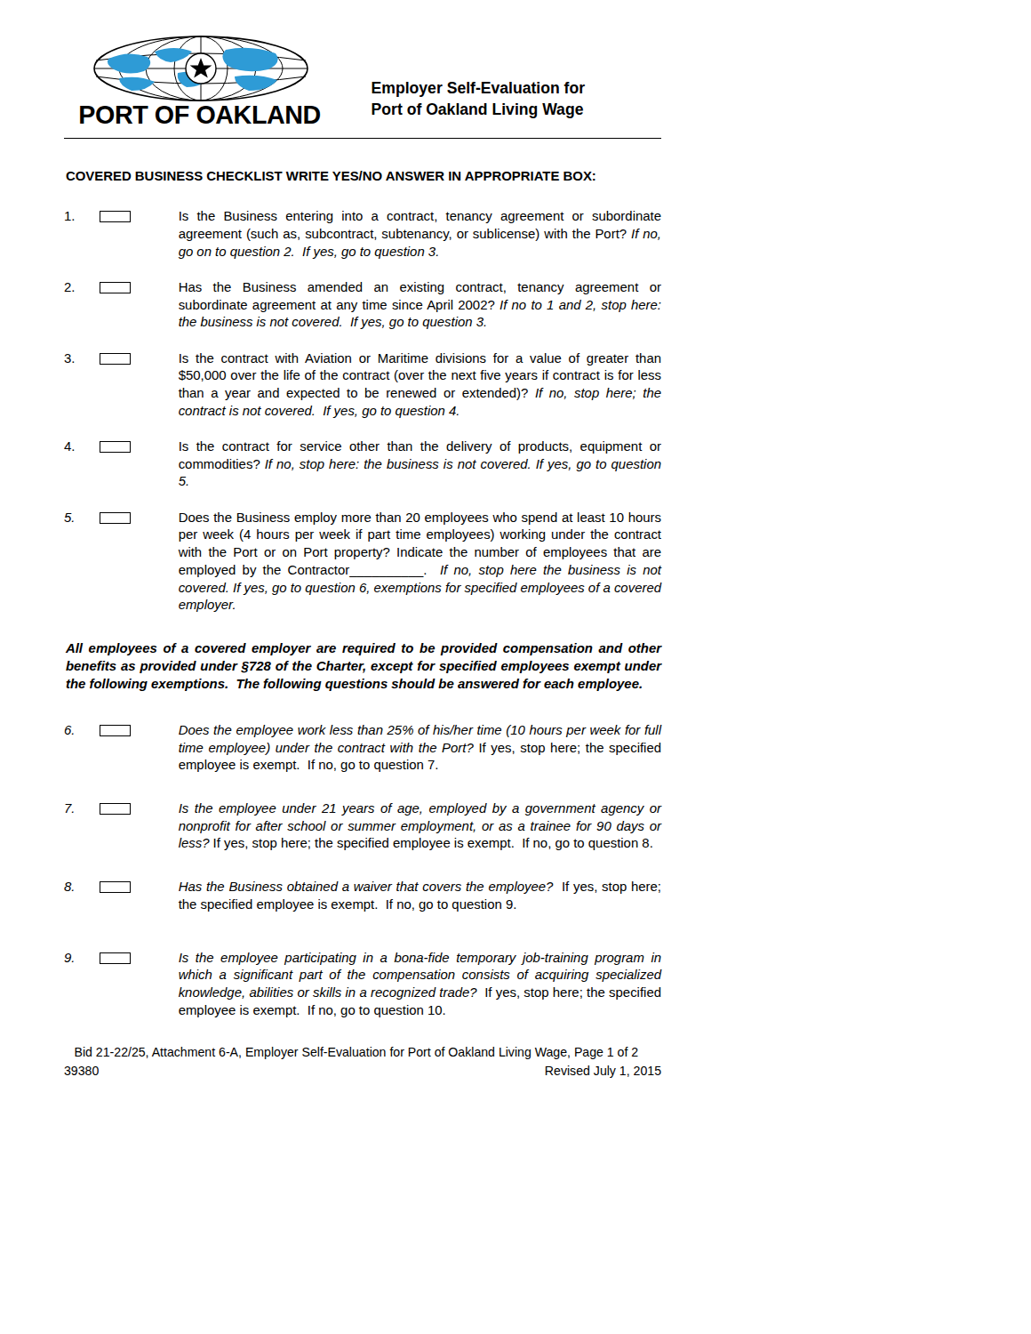PORT OF OAKLAND
Employer Self-Evaluation for
Port of Oakland Living Wage
COVERED BUSINESS CHECKLIST WRITE YES/NO ANSWER IN APPROPRIATE BOX:
1.
Is the Business entering into a contract, tenancy agreement or subordinate agreement (such as, subcontract, subtenancy, or sublicense) with the Port? If no, go on to question 2. If yes, go to question 3.
2.
Has the Business amended an existing contract, tenancy agreement or subordinate agreement at any time since April 2002? If no to 1 and 2, stop here: the business is not covered. If yes, go to question 3.
3.
Is the contract with Aviation or Maritime divisions for a value of greater than $50,000 over the life of the contract (over the next five years if contract is for less than a year and expected to be renewed or extended)? If no, stop here; the contract is not covered. If yes, go to question 4.
4.
Is the contract for service other than the delivery of products, equipment or commodities? If no, stop here: the business is not covered. If yes, go to question 5.
5.
Does the Business employ more than 20 employees who spend at least 10 hours per week (4 hours per week if part time employees) working under the contract with the Port or on Port property? Indicate the number of employees that are employed by the Contractor__________. If no, stop here the business is not covered. If yes, go to question 6, exemptions for specified employees of a covered employer.
All employees of a covered employer are required to be provided compensation and other benefits as provided under §728 of the Charter, except for specified employees exempt under the following exemptions. The following questions should be answered for each employee.
6.
Does the employee work less than 25% of his/her time (10 hours per week for full time employee) under the contract with the Port? If yes, stop here; the specified employee is exempt. If no, go to question 7.
7.
Is the employee under 21 years of age, employed by a government agency or nonprofit for after school or summer employment, or as a trainee for 90 days or less? If yes, stop here; the specified employee is exempt. If no, go to question 8.
8.
Has the Business obtained a waiver that covers the employee? If yes, stop here; the specified employee is exempt. If no, go to question 9.
9.
Is the employee participating in a bona-fide temporary job-training program in which a significant part of the compensation consists of acquiring specialized knowledge, abilities or skills in a recognized trade? If yes, stop here; the specified employee is exempt. If no, go to question 10.
Bid 21-22/25, Attachment 6-A, Employer Self-Evaluation for Port of Oakland Living Wage, Page 1 of 2
39380 Revised July 1, 2015